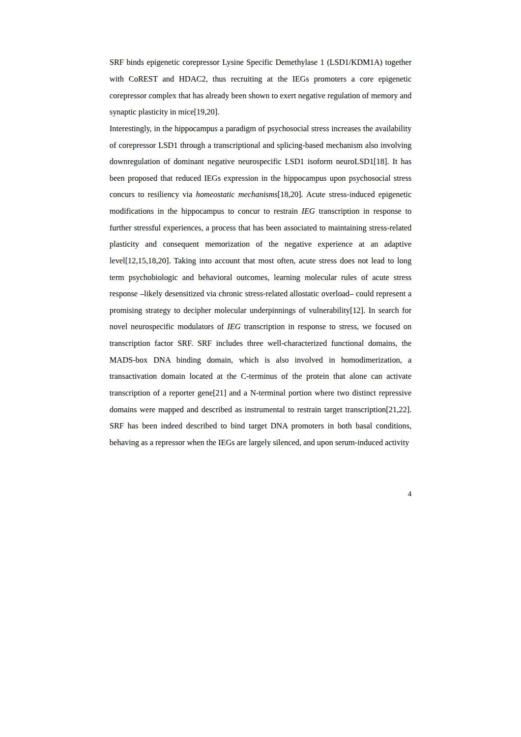SRF binds epigenetic corepressor Lysine Specific Demethylase 1 (LSD1/KDM1A) together with CoREST and HDAC2, thus recruiting at the IEGs promoters a core epigenetic corepressor complex that has already been shown to exert negative regulation of memory and synaptic plasticity in mice[19,20].
Interestingly, in the hippocampus a paradigm of psychosocial stress increases the availability of corepressor LSD1 through a transcriptional and splicing-based mechanism also involving downregulation of dominant negative neurospecific LSD1 isoform neuroLSD1[18]. It has been proposed that reduced IEGs expression in the hippocampus upon psychosocial stress concurs to resiliency via homeostatic mechanisms[18,20]. Acute stress-induced epigenetic modifications in the hippocampus to concur to restrain IEG transcription in response to further stressful experiences, a process that has been associated to maintaining stress-related plasticity and consequent memorization of the negative experience at an adaptive level[12,15,18,20]. Taking into account that most often, acute stress does not lead to long term psychobiologic and behavioral outcomes, learning molecular rules of acute stress response –likely desensitized via chronic stress-related allostatic overload– could represent a promising strategy to decipher molecular underpinnings of vulnerability[12]. In search for novel neurospecific modulators of IEG transcription in response to stress, we focused on transcription factor SRF. SRF includes three well-characterized functional domains, the MADS-box DNA binding domain, which is also involved in homodimerization, a transactivation domain located at the C-terminus of the protein that alone can activate transcription of a reporter gene[21] and a N-terminal portion where two distinct repressive domains were mapped and described as instrumental to restrain target transcription[21,22]. SRF has been indeed described to bind target DNA promoters in both basal conditions, behaving as a repressor when the IEGs are largely silenced, and upon serum-induced activity
4